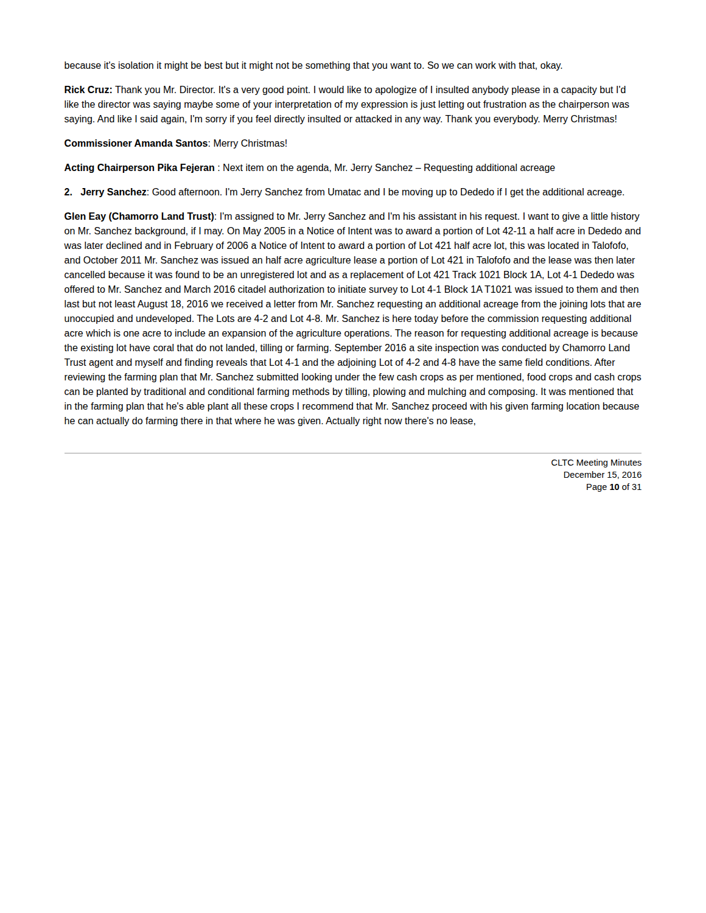because it's isolation it might be best but it might not be something that you want to. So we can work with that, okay.
Rick Cruz: Thank you Mr. Director. It's a very good point. I would like to apologize of I insulted anybody please in a capacity but I'd like the director was saying maybe some of your interpretation of my expression is just letting out frustration as the chairperson was saying. And like I said again, I'm sorry if you feel directly insulted or attacked in any way. Thank you everybody. Merry Christmas!
Commissioner Amanda Santos: Merry Christmas!
Acting Chairperson Pika Fejeran : Next item on the agenda, Mr. Jerry Sanchez – Requesting additional acreage
2. Jerry Sanchez: Good afternoon. I'm Jerry Sanchez from Umatac and I be moving up to Dededo if I get the additional acreage.
Glen Eay (Chamorro Land Trust): I'm assigned to Mr. Jerry Sanchez and I'm his assistant in his request. I want to give a little history on Mr. Sanchez background, if I may. On May 2005 in a Notice of Intent was to award a portion of Lot 42-11 a half acre in Dededo and was later declined and in February of 2006 a Notice of Intent to award a portion of Lot 421 half acre lot, this was located in Talofofo, and October 2011 Mr. Sanchez was issued an half acre agriculture lease a portion of Lot 421 in Talofofo and the lease was then later cancelled because it was found to be an unregistered lot and as a replacement of Lot 421 Track 1021 Block 1A, Lot 4-1 Dededo was offered to Mr. Sanchez and March 2016 citadel authorization to initiate survey to Lot 4-1 Block 1A T1021 was issued to them and then last but not least August 18, 2016 we received a letter from Mr. Sanchez requesting an additional acreage from the joining lots that are unoccupied and undeveloped. The Lots are 4-2 and Lot 4-8. Mr. Sanchez is here today before the commission requesting additional acre which is one acre to include an expansion of the agriculture operations. The reason for requesting additional acreage is because the existing lot have coral that do not landed, tilling or farming. September 2016 a site inspection was conducted by Chamorro Land Trust agent and myself and finding reveals that Lot 4-1 and the adjoining Lot of 4-2 and 4-8 have the same field conditions. After reviewing the farming plan that Mr. Sanchez submitted looking under the few cash crops as per mentioned, food crops and cash crops can be planted by traditional and conditional farming methods by tilling, plowing and mulching and composing. It was mentioned that in the farming plan that he's able plant all these crops I recommend that Mr. Sanchez proceed with his given farming location because he can actually do farming there in that where he was given. Actually right now there's no lease,
CLTC Meeting Minutes
December 15, 2016
Page 10 of 31